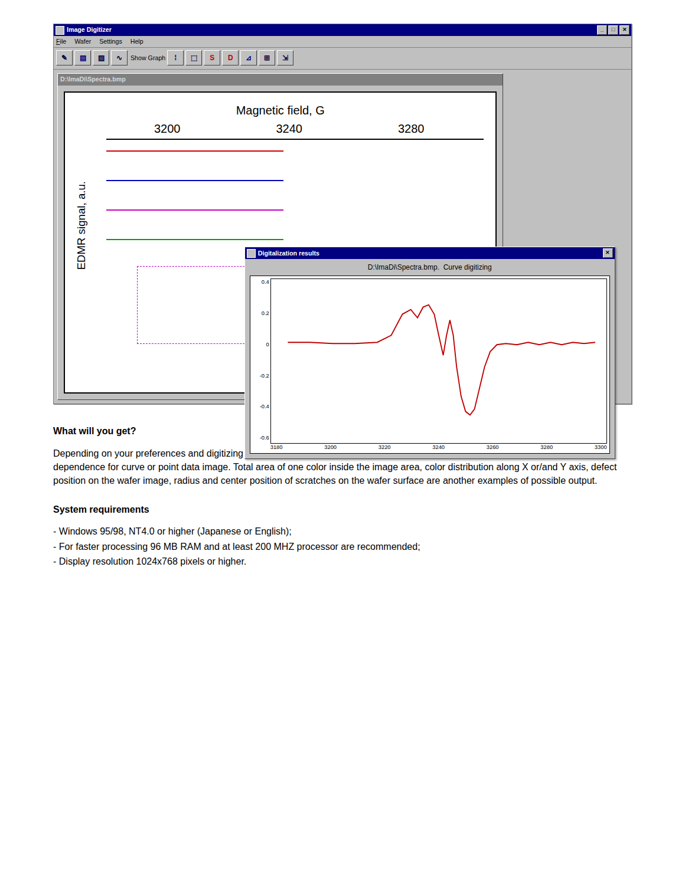Image Digitizer _□✕
File Wafer Settings Help
✎
▤
▨
∿
Show Graph
⁞
⬚
S
D
⊿
⊞
⇲
D:\ImaDi\Spectra.bmp
EDMR signal, a.u.
Magnetic field, G
320032403280
Digitalization results ✕
D:\ImaDi\Spectra.bmp. Curve digitizing
0.4 0.2 0 -0.2 -0.4 -0.6
3180320032203240326032803300
What will you get?
Depending on your preferences and digitizing options you will get different information in the ASCII format. The most simple is Y(x) dependence for curve or point data image. Total area of one color inside the image area, color distribution along X or/and Y axis, defect position on the wafer image, radius and center position of scratches on the wafer surface are another examples of possible output.
System requirements
- Windows 95/98, NT4.0 or higher (Japanese or English);
- For faster processing 96 MB RAM and at least 200 MHZ processor are recommended;
- Display resolution 1024x768 pixels or higher.